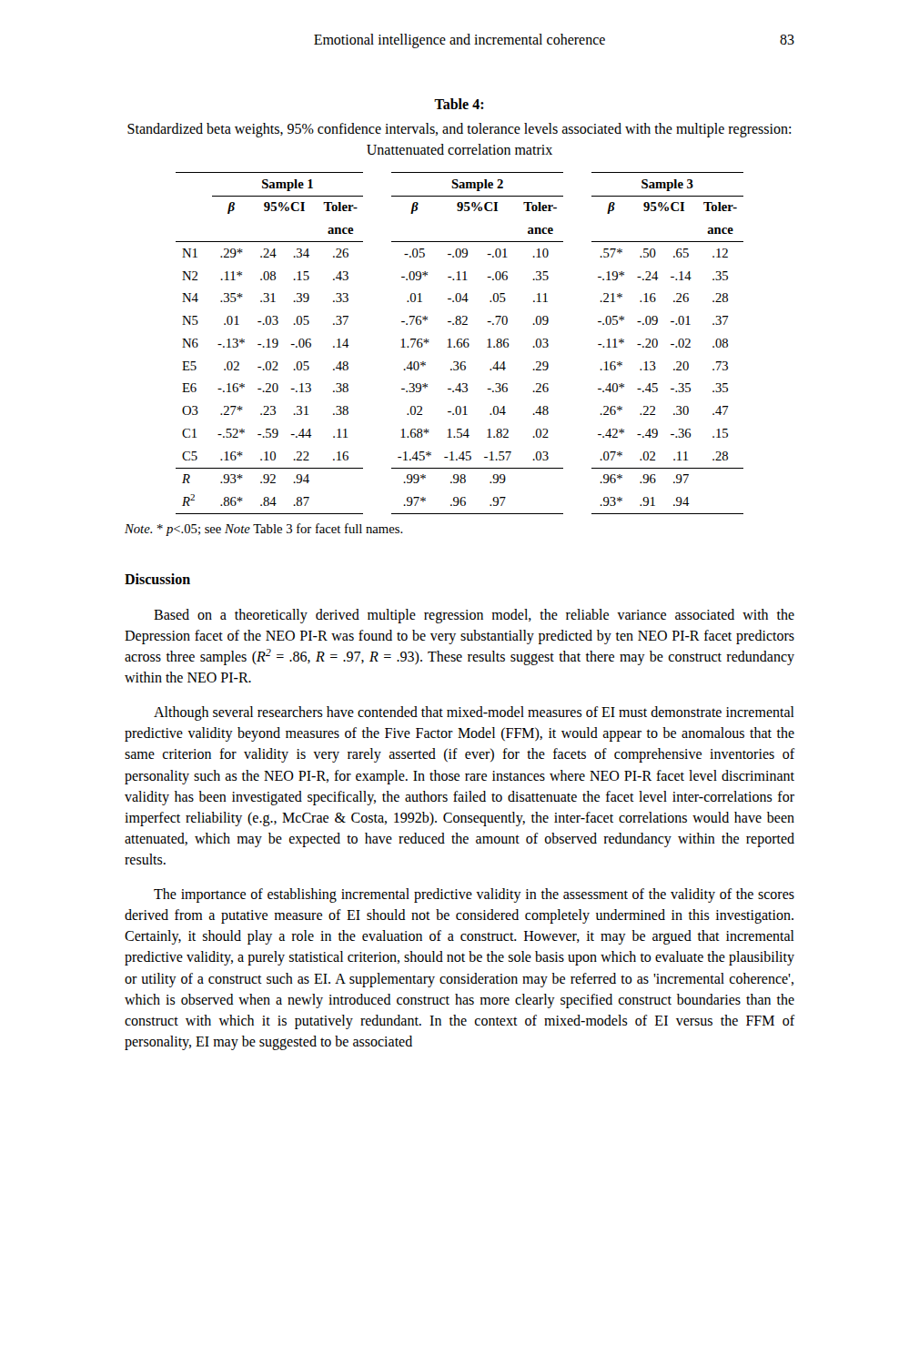Emotional intelligence and incremental coherence 83
Table 4: Standardized beta weights, 95% confidence intervals, and tolerance levels associated with the multiple regression: Unattenuated correlation matrix
| | Sample 1 | | Sample 2 | | Sample 3 |
| --- | --- | --- | --- | --- | --- |
| | β | 95%CI | Toler- | | β | 95%CI | Toler- | | β | 95%CI | Toler- |
| | | | | ance | | | | | ance | | | | | ance |
| N1 | .29* | .24 | .34 | .26 | | -.05 | -.09 | -.01 | .10 | | .57* | .50 | .65 | .12 |
| N2 | .11* | .08 | .15 | .43 | | -.09* | -.11 | -.06 | .35 | | -.19* | -.24 | -.14 | .35 |
| N4 | .35* | .31 | .39 | .33 | | .01 | -.04 | .05 | .11 | | .21* | .16 | .26 | .28 |
| N5 | .01 | -.03 | .05 | .37 | | -.76* | -.82 | -.70 | .09 | | -.05* | -.09 | -.01 | .37 |
| N6 | -.13* | -.19 | -.06 | .14 | | 1.76* | 1.66 | 1.86 | .03 | | -.11* | -.20 | -.02 | .08 |
| E5 | .02 | -.02 | .05 | .48 | | .40* | .36 | .44 | .29 | | .16* | .13 | .20 | .73 |
| E6 | -.16* | -.20 | -.13 | .38 | | -.39* | -.43 | -.36 | .26 | | -.40* | -.45 | -.35 | .35 |
| O3 | .27* | .23 | .31 | .38 | | .02 | -.01 | .04 | .48 | | .26* | .22 | .30 | .47 |
| C1 | -.52* | -.59 | -.44 | .11 | | 1.68* | 1.54 | 1.82 | .02 | | -.42* | -.49 | -.36 | .15 |
| C5 | .16* | .10 | .22 | .16 | | -1.45* | -1.45 | -1.57 | .03 | | .07* | .02 | .11 | .28 |
| R | .93* | .92 | .94 | | | .99* | .98 | .99 | | | .96* | .96 | .97 | |
| R 2 | .86* | .84 | .87 | | | .97* | .96 | .97 | | | .93* | .91 | .94 | |
Note. * p<.05; see Note Table 3 for facet full names.
Discussion
Based on a theoretically derived multiple regression model, the reliable variance associated with the Depression facet of the NEO PI-R was found to be very substantially predicted by ten NEO PI-R facet predictors across three samples (R2 = .86, R = .97, R = .93). These results suggest that there may be construct redundancy within the NEO PI-R.
Although several researchers have contended that mixed-model measures of EI must demonstrate incremental predictive validity beyond measures of the Five Factor Model (FFM), it would appear to be anomalous that the same criterion for validity is very rarely asserted (if ever) for the facets of comprehensive inventories of personality such as the NEO PI-R, for example. In those rare instances where NEO PI-R facet level discriminant validity has been investigated specifically, the authors failed to disattenuate the facet level inter-correlations for imperfect reliability (e.g., McCrae & Costa, 1992b). Consequently, the inter-facet correlations would have been attenuated, which may be expected to have reduced the amount of observed redundancy within the reported results.
The importance of establishing incremental predictive validity in the assessment of the validity of the scores derived from a putative measure of EI should not be considered completely undermined in this investigation. Certainly, it should play a role in the evaluation of a construct. However, it may be argued that incremental predictive validity, a purely statistical criterion, should not be the sole basis upon which to evaluate the plausibility or utility of a construct such as EI. A supplementary consideration may be referred to as 'incremental coherence', which is observed when a newly introduced construct has more clearly specified construct boundaries than the construct with which it is putatively redundant. In the context of mixed-models of EI versus the FFM of personality, EI may be suggested to be associated